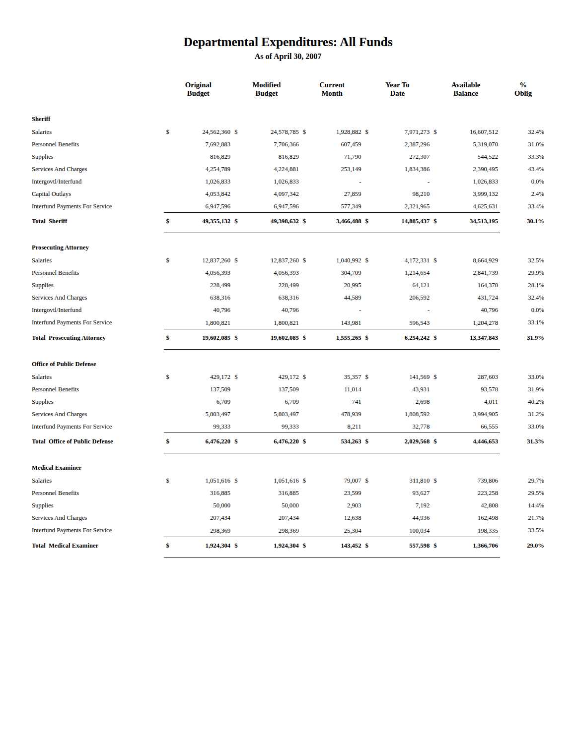Departmental Expenditures: All Funds
As of April 30, 2007
| | Original Budget | Modified Budget | Current Month | Year To Date | Available Balance | % Oblig |
| --- | --- | --- | --- | --- | --- | --- |
| Sheriff |
| Salaries | $ | 24,562,360 | $ | 24,578,785 | $ | 1,928,882 | $ | 7,971,273 | $ | 16,607,512 | 32.4% |
| Personnel Benefits | | 7,692,883 | | 7,706,366 | | 607,459 | | 2,387,296 | | 5,319,070 | 31.0% |
| Supplies | | 816,829 | | 816,829 | | 71,790 | | 272,307 | | 544,522 | 33.3% |
| Services And Charges | | 4,254,789 | | 4,224,881 | | 253,149 | | 1,834,386 | | 2,390,495 | 43.4% |
| Intergovtl/Interfund | | 1,026,833 | | 1,026,833 | | - | | - | | 1,026,833 | 0.0% |
| Capital Outlays | | 4,053,842 | | 4,097,342 | | 27,859 | | 98,210 | | 3,999,132 | 2.4% |
| Interfund Payments For Service | | 6,947,596 | | 6,947,596 | | 577,349 | | 2,321,965 | | 4,625,631 | 33.4% |
| Total Sheriff | $ | 49,355,132 | $ | 49,398,632 | $ | 3,466,488 | $ | 14,885,437 | $ | 34,513,195 | 30.1% |
| Prosecuting Attorney |
| Salaries | $ | 12,837,260 | $ | 12,837,260 | $ | 1,040,992 | $ | 4,172,331 | $ | 8,664,929 | 32.5% |
| Personnel Benefits | | 4,056,393 | | 4,056,393 | | 304,709 | | 1,214,654 | | 2,841,739 | 29.9% |
| Supplies | | 228,499 | | 228,499 | | 20,995 | | 64,121 | | 164,378 | 28.1% |
| Services And Charges | | 638,316 | | 638,316 | | 44,589 | | 206,592 | | 431,724 | 32.4% |
| Intergovtl/Interfund | | 40,796 | | 40,796 | | - | | - | | 40,796 | 0.0% |
| Interfund Payments For Service | | 1,800,821 | | 1,800,821 | | 143,981 | | 596,543 | | 1,204,278 | 33.1% |
| Total Prosecuting Attorney | $ | 19,602,085 | $ | 19,602,085 | $ | 1,555,265 | $ | 6,254,242 | $ | 13,347,843 | 31.9% |
| Office of Public Defense |
| Salaries | $ | 429,172 | $ | 429,172 | $ | 35,357 | $ | 141,569 | $ | 287,603 | 33.0% |
| Personnel Benefits | | 137,509 | | 137,509 | | 11,014 | | 43,931 | | 93,578 | 31.9% |
| Supplies | | 6,709 | | 6,709 | | 741 | | 2,698 | | 4,011 | 40.2% |
| Services And Charges | | 5,803,497 | | 5,803,497 | | 478,939 | | 1,808,592 | | 3,994,905 | 31.2% |
| Interfund Payments For Service | | 99,333 | | 99,333 | | 8,211 | | 32,778 | | 66,555 | 33.0% |
| Total Office of Public Defense | $ | 6,476,220 | $ | 6,476,220 | $ | 534,263 | $ | 2,029,568 | $ | 4,446,653 | 31.3% |
| Medical Examiner |
| Salaries | $ | 1,051,616 | $ | 1,051,616 | $ | 79,007 | $ | 311,810 | $ | 739,806 | 29.7% |
| Personnel Benefits | | 316,885 | | 316,885 | | 23,599 | | 93,627 | | 223,258 | 29.5% |
| Supplies | | 50,000 | | 50,000 | | 2,903 | | 7,192 | | 42,808 | 14.4% |
| Services And Charges | | 207,434 | | 207,434 | | 12,638 | | 44,936 | | 162,498 | 21.7% |
| Interfund Payments For Service | | 298,369 | | 298,369 | | 25,304 | | 100,034 | | 198,335 | 33.5% |
| Total Medical Examiner | $ | 1,924,304 | $ | 1,924,304 | $ | 143,452 | $ | 557,598 | $ | 1,366,706 | 29.0% |